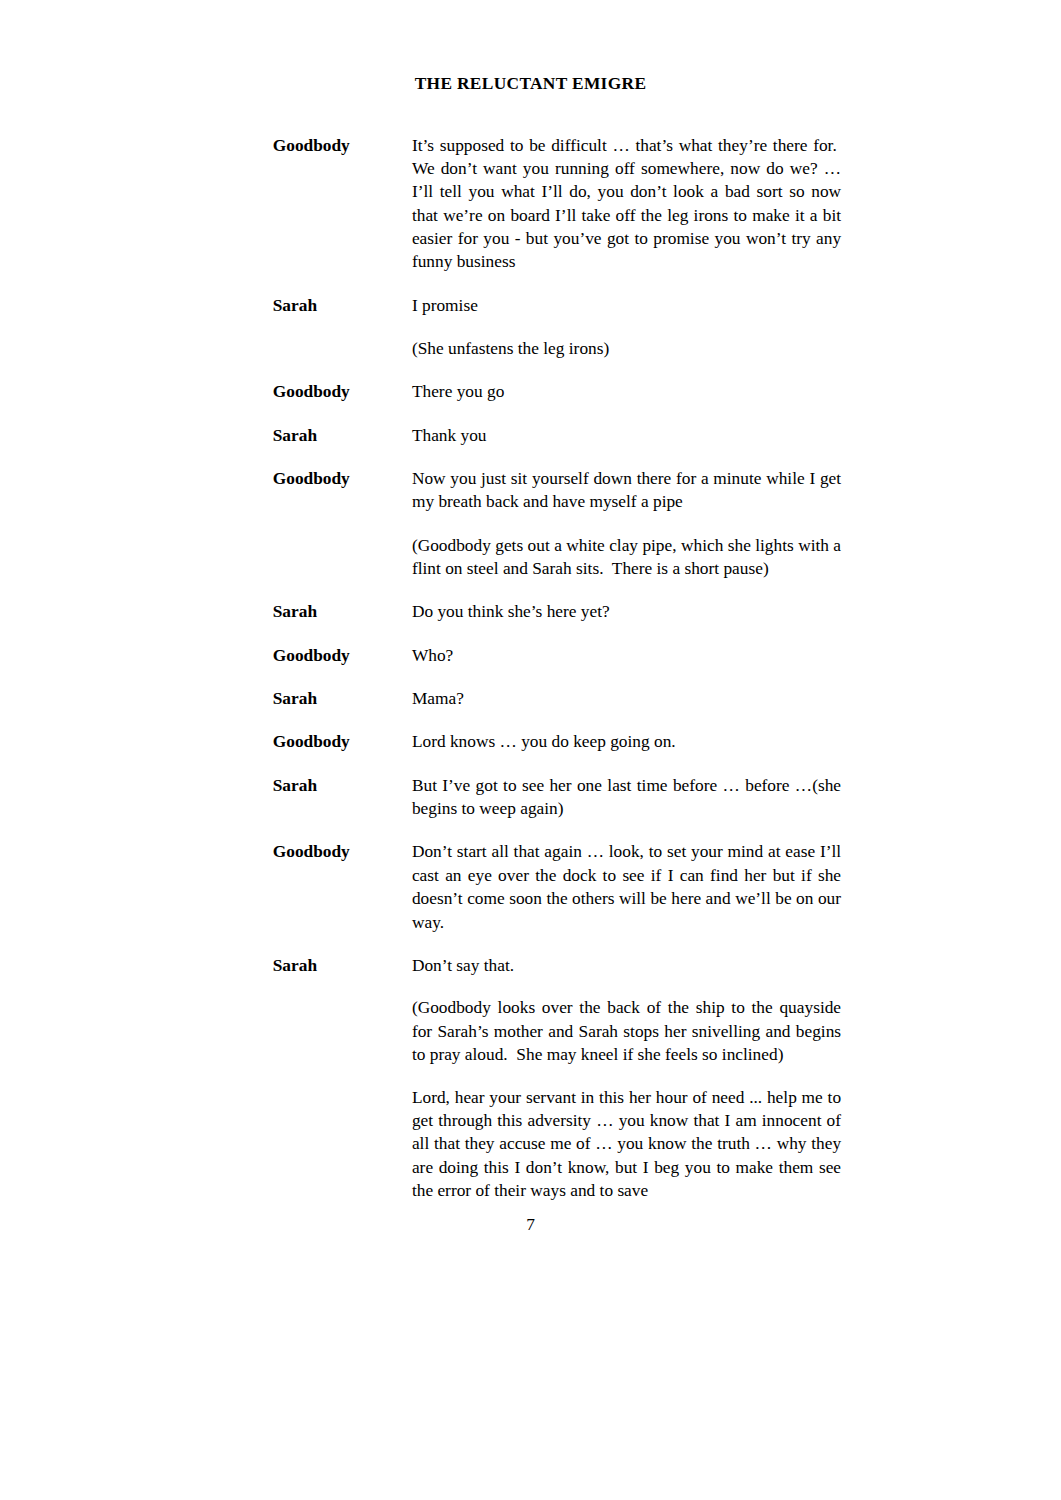THE RELUCTANT EMIGRE
Goodbody
It’s supposed to be difficult … that’s what they’re there for. We don’t want you running off somewhere, now do we? … I’ll tell you what I’ll do, you don’t look a bad sort so now that we’re on board I’ll take off the leg irons to make it a bit easier for you - but you’ve got to promise you won’t try any funny business
Sarah
I promise
(She unfastens the leg irons)
Goodbody
There you go
Sarah
Thank you
Goodbody
Now you just sit yourself down there for a minute while I get my breath back and have myself a pipe
(Goodbody gets out a white clay pipe, which she lights with a flint on steel and Sarah sits. There is a short pause)
Sarah
Do you think she’s here yet?
Goodbody
Who?
Sarah
Mama?
Goodbody
Lord knows … you do keep going on.
Sarah
But I’ve got to see her one last time before … before …(she begins to weep again)
Goodbody
Don’t start all that again … look, to set your mind at ease I’ll cast an eye over the dock to see if I can find her but if she doesn’t come soon the others will be here and we’ll be on our way.
Sarah
Don’t say that. (Goodbody looks over the back of the ship to the quayside for Sarah’s mother and Sarah stops her snivelling and begins to pray aloud. She may kneel if she feels so inclined) Lord, hear your servant in this her hour of need ... help me to get through this adversity … you know that I am innocent of all that they accuse me of … you know the truth … why they are doing this I don’t know, but I beg you to make them see the error of their ways and to save
7